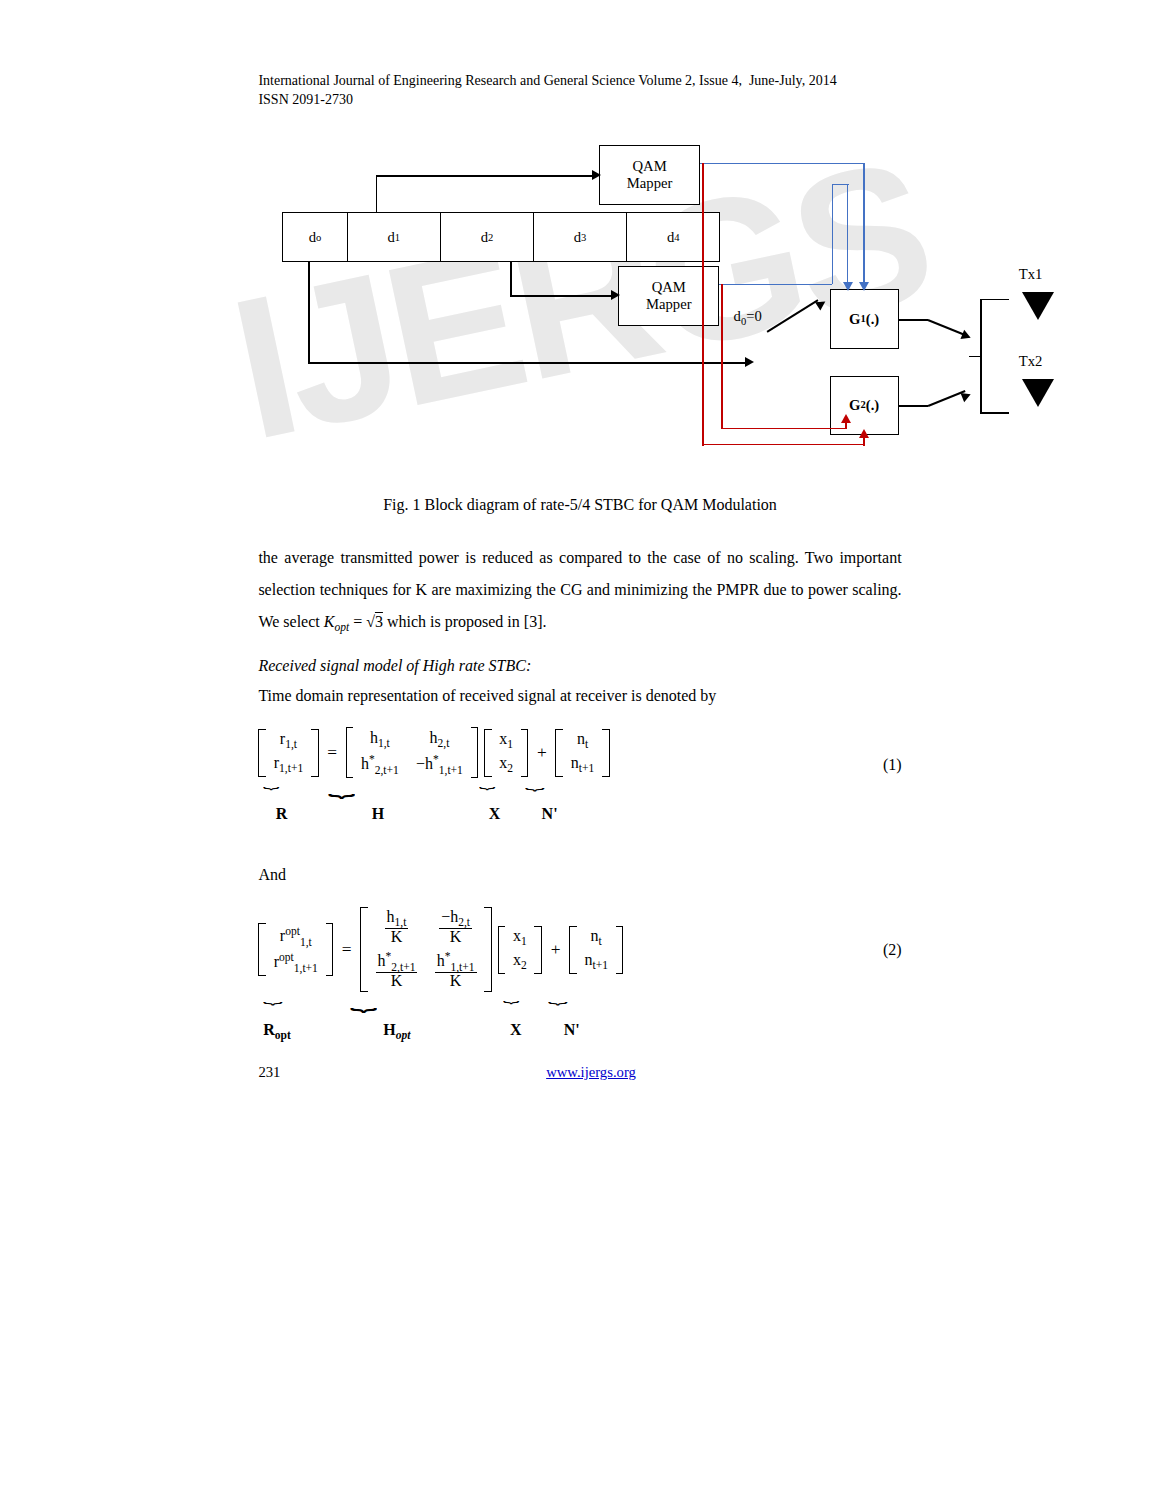International Journal of Engineering Research and General Science Volume 2, Issue 4, June-July, 2014 ISSN 2091-2730
IJERGS
QAM
Mapper
QAM
Mapper
G1(.)
G2(.)
do
d1
d2
d3
d4
d0=0
Tx1
Tx2
Fig. 1 Block diagram of rate-5/4 STBC for QAM Modulation
the average transmitted power is reduced as compared to the case of no scaling. Two important selection techniques for K are maximizing the CG and minimizing the PMPR due to power scaling. We select Kopt = √3 which is proposed in [3].
Received signal model of High rate STBC:
Time domain representation of received signal at receiver is denoted by
(1)
| r 1,t |
| r 1,t+1 |
=
| h 1,t | h 2,t |
| h * 2,t+1 | −h * 1,t+1 |
| x 1 |
| x 2 |
+
| n t |
| n t+1 |
⏟ ⏟ ⏟ ⏟ R H X N'
And
(2)
| r opt 1,t |
| r opt 1,t+1 |
=
| h 1,t K | −h 2,t K |
| h * 2,t+1 K | h * 1,t+1 K |
| x 1 |
| x 2 |
+
| n t |
| n t+1 |
⏟ ⏟ ⏟ ⏟ Ropt Hopt X N'
231
www.ijergs.org